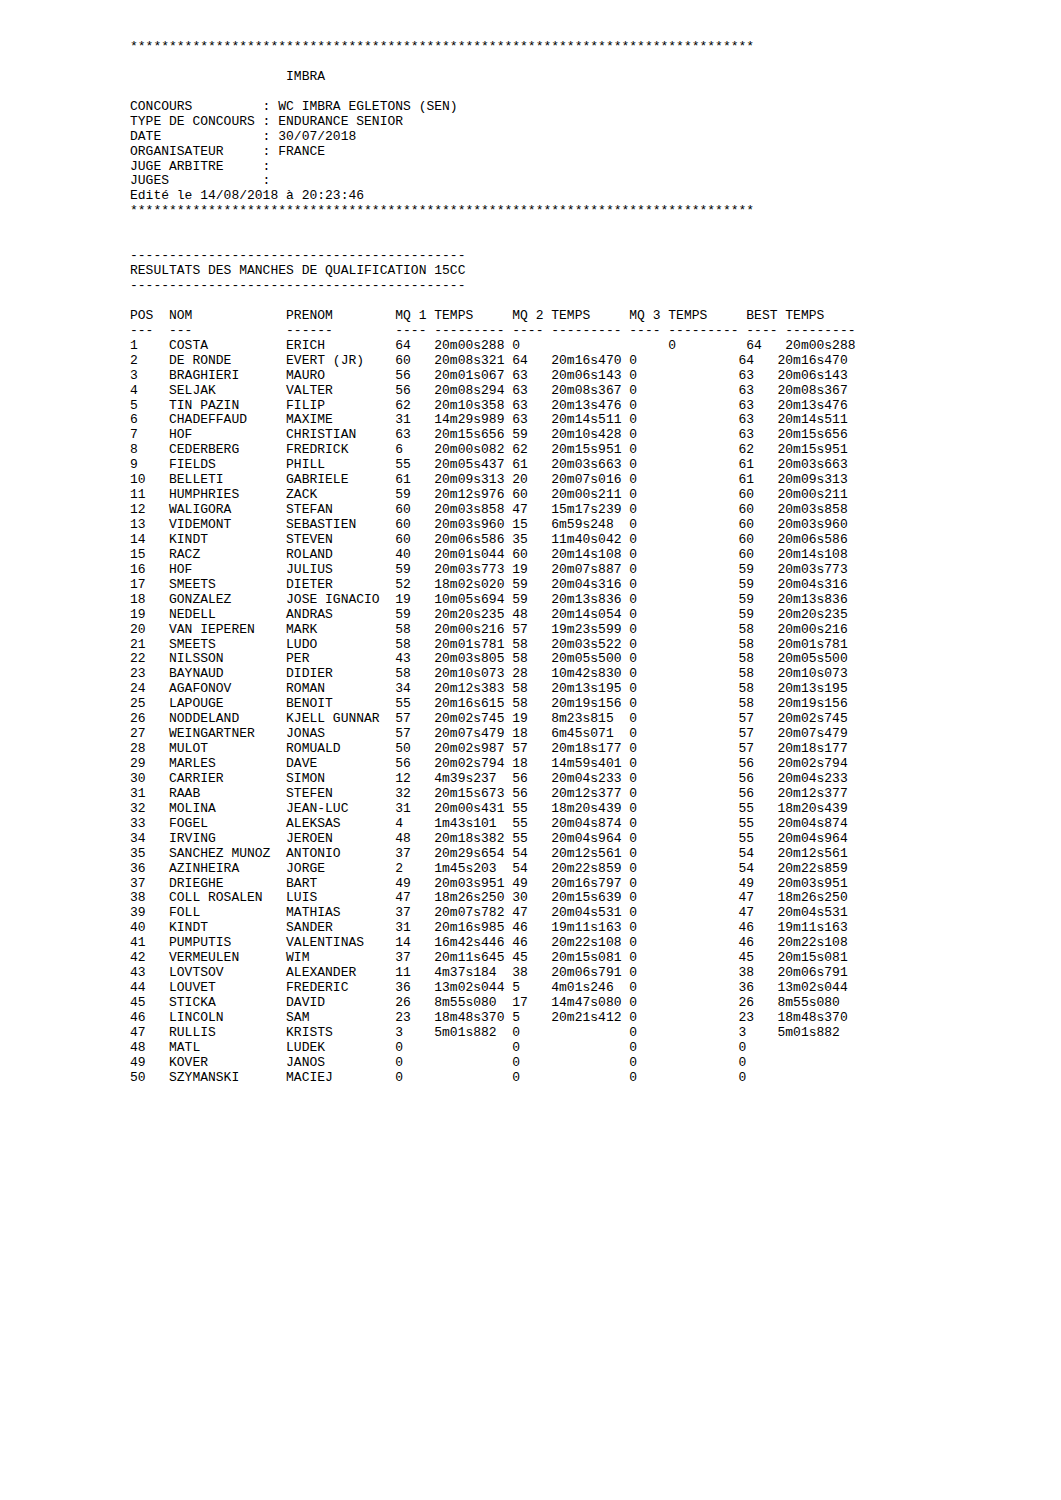********************************************************************************

                    IMBRA

CONCOURS         : WC IMBRA EGLETONS (SEN)
TYPE DE CONCOURS : ENDURANCE SENIOR
DATE             : 30/07/2018
ORGANISATEUR     : FRANCE
JUGE ARBITRE     :
JUGES            :
Edité le 14/08/2018 à 20:23:46
********************************************************************************


-------------------------------------------
RESULTATS DES MANCHES DE QUALIFICATION 15CC
-------------------------------------------

POS  NOM            PRENOM        MQ 1 TEMPS     MQ 2 TEMPS     MQ 3 TEMPS     BEST TEMPS
---  ---            ------        ---- --------- ---- --------- ---- --------- ---- ---------
1    COSTA          ERICH         64   20m00s288 0                   0         64   20m00s288
2    DE RONDE       EVERT (JR)    60   20m08s321 64   20m16s470 0             64   20m16s470
3    BRAGHIERI      MAURO         56   20m01s067 63   20m06s143 0             63   20m06s143
4    SELJAK         VALTER        56   20m08s294 63   20m08s367 0             63   20m08s367
5    TIN PAZIN      FILIP         62   20m10s358 63   20m13s476 0             63   20m13s476
6    CHADEFFAUD     MAXIME        31   14m29s989 63   20m14s511 0             63   20m14s511
7    HOF            CHRISTIAN     63   20m15s656 59   20m10s428 0             63   20m15s656
8    CEDERBERG      FREDRICK      6    20m00s082 62   20m15s951 0             62   20m15s951
9    FIELDS         PHILL         55   20m05s437 61   20m03s663 0             61   20m03s663
10   BELLETI        GABRIELE      61   20m09s313 20   20m07s016 0             61   20m09s313
11   HUMPHRIES      ZACK          59   20m12s976 60   20m00s211 0             60   20m00s211
12   WALIGORA       STEFAN        60   20m03s858 47   15m17s239 0             60   20m03s858
13   VIDEMONT       SEBASTIEN     60   20m03s960 15   6m59s248  0             60   20m03s960
14   KINDT          STEVEN        60   20m06s586 35   11m40s042 0             60   20m06s586
15   RACZ           ROLAND        40   20m01s044 60   20m14s108 0             60   20m14s108
16   HOF            JULIUS        59   20m03s773 19   20m07s887 0             59   20m03s773
17   SMEETS         DIETER        52   18m02s020 59   20m04s316 0             59   20m04s316
18   GONZALEZ       JOSE IGNACIO  19   10m05s694 59   20m13s836 0             59   20m13s836
19   NEDELL         ANDRAS        59   20m20s235 48   20m14s054 0             59   20m20s235
20   VAN IEPEREN    MARK          58   20m00s216 57   19m23s599 0             58   20m00s216
21   SMEETS         LUDO          58   20m01s781 58   20m03s522 0             58   20m01s781
22   NILSSON        PER           43   20m03s805 58   20m05s500 0             58   20m05s500
23   BAYNAUD        DIDIER        58   20m10s073 28   10m42s830 0             58   20m10s073
24   AGAFONOV       ROMAN         34   20m12s383 58   20m13s195 0             58   20m13s195
25   LAPOUGE        BENOIT        55   20m16s615 58   20m19s156 0             58   20m19s156
26   NODDELAND      KJELL GUNNAR  57   20m02s745 19   8m23s815  0             57   20m02s745
27   WEINGARTNER    JONAS         57   20m07s479 18   6m45s071  0             57   20m07s479
28   MULOT          ROMUALD       50   20m02s987 57   20m18s177 0             57   20m18s177
29   MARLES         DAVE          56   20m02s794 18   14m59s401 0             56   20m02s794
30   CARRIER        SIMON         12   4m39s237  56   20m04s233 0             56   20m04s233
31   RAAB           STEFEN        32   20m15s673 56   20m12s377 0             56   20m12s377
32   MOLINA         JEAN-LUC      31   20m00s431 55   18m20s439 0             55   18m20s439
33   FOGEL          ALEKSAS       4    1m43s101  55   20m04s874 0             55   20m04s874
34   IRVING         JEROEN        48   20m18s382 55   20m04s964 0             55   20m04s964
35   SANCHEZ MUNOZ  ANTONIO       37   20m29s654 54   20m12s561 0             54   20m12s561
36   AZINHEIRA      JORGE         2    1m45s203  54   20m22s859 0             54   20m22s859
37   DRIEGHE        BART          49   20m03s951 49   20m16s797 0             49   20m03s951
38   COLL ROSALEN   LUIS          47   18m26s250 30   20m15s639 0             47   18m26s250
39   FOLL           MATHIAS       37   20m07s782 47   20m04s531 0             47   20m04s531
40   KINDT          SANDER        31   20m16s985 46   19m11s163 0             46   19m11s163
41   PUMPUTIS       VALENTINAS    14   16m42s446 46   20m22s108 0             46   20m22s108
42   VERMEULEN      WIM           37   20m11s645 45   20m15s081 0             45   20m15s081
43   LOVTSOV        ALEXANDER     11   4m37s184  38   20m06s791 0             38   20m06s791
44   LOUVET         FREDERIC      36   13m02s044 5    4m01s246  0             36   13m02s044
45   STICKA         DAVID         26   8m55s080  17   14m47s080 0             26   8m55s080
46   LINCOLN        SAM           23   18m48s370 5    20m21s412 0             23   18m48s370
47   RULLIS         KRISTS        3    5m01s882  0              0             3    5m01s882
48   MATL           LUDEK         0              0              0             0
49   KOVER          JANOS         0              0              0             0
50   SZYMANSKI      MACIEJ        0              0              0             0